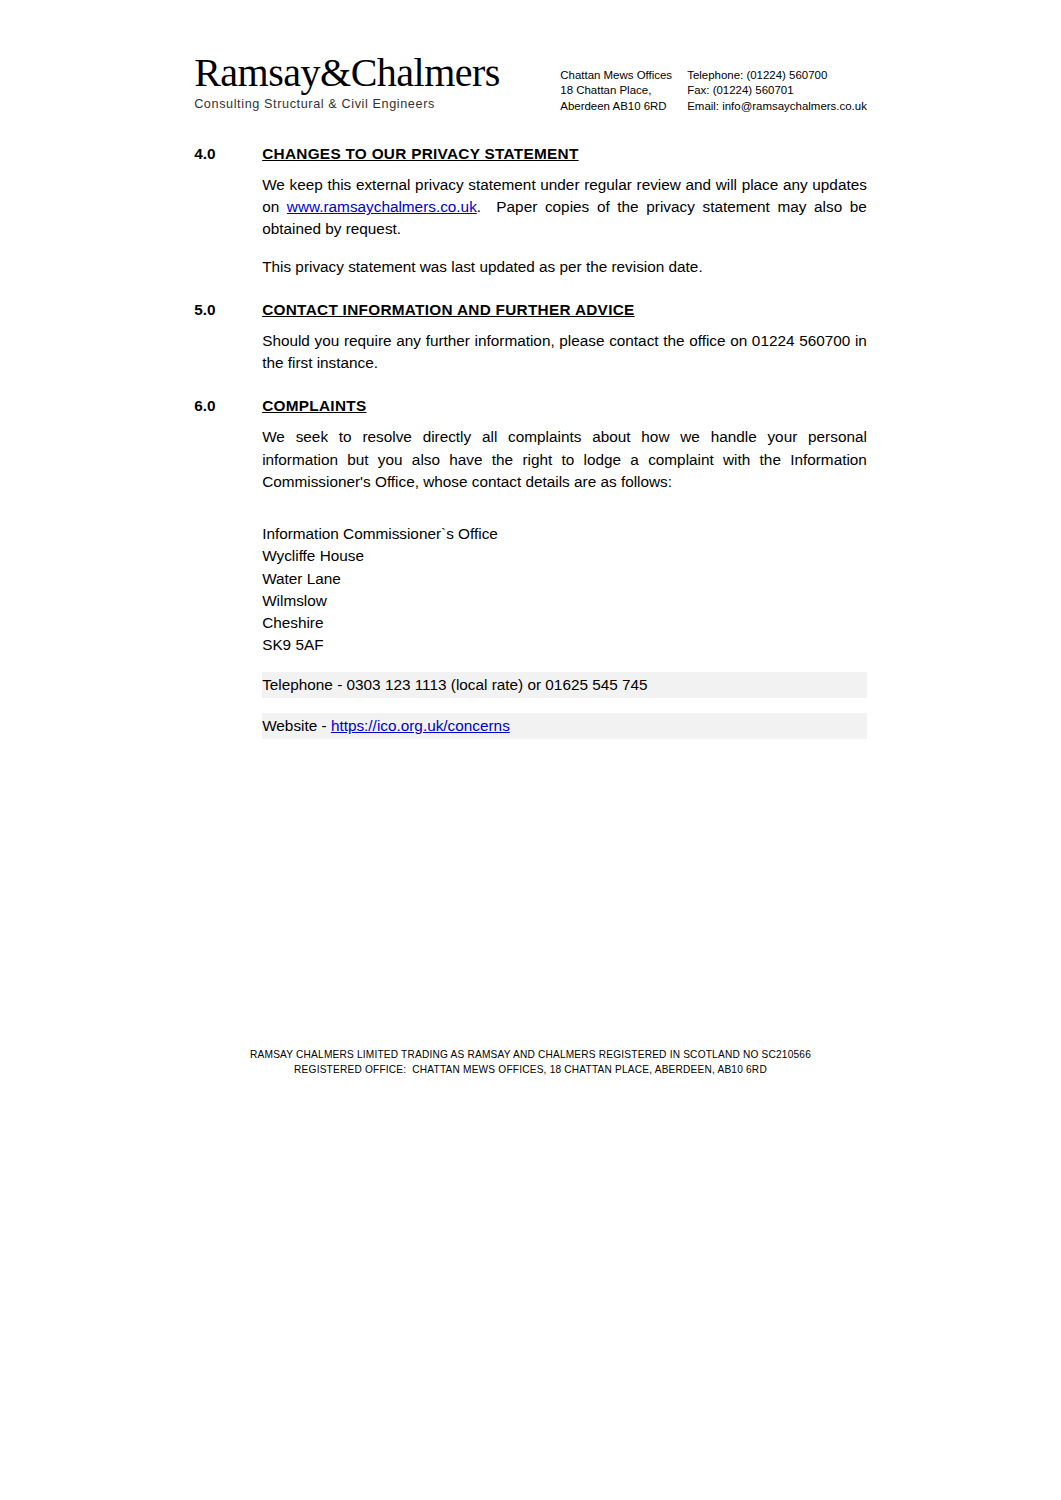Ramsay&Chalmers
Consulting Structural & Civil Engineers
Chattan Mews Offices
18 Chattan Place,
Aberdeen AB10 6RD
Telephone: (01224) 560700
Fax: (01224) 560701
Email: info@ramsaychalmers.co.uk
4.0
CHANGES TO OUR PRIVACY STATEMENT
We keep this external privacy statement under regular review and will place any updates on www.ramsaychalmers.co.uk. Paper copies of the privacy statement may also be obtained by request.
This privacy statement was last updated as per the revision date.
5.0
CONTACT INFORMATION AND FURTHER ADVICE
Should you require any further information, please contact the office on 01224 560700 in the first instance.
6.0
COMPLAINTS
We seek to resolve directly all complaints about how we handle your personal information but you also have the right to lodge a complaint with the Information Commissioner's Office, whose contact details are as follows:
Information Commissioner`s Office
Wycliffe House
Water Lane
Wilmslow
Cheshire
SK9 5AF
Telephone - 0303 123 1113 (local rate) or 01625 545 745
Website - https://ico.org.uk/concerns
RAMSAY CHALMERS LIMITED TRADING AS RAMSAY AND CHALMERS REGISTERED IN SCOTLAND NO SC210566
REGISTERED OFFICE: CHATTAN MEWS OFFICES, 18 CHATTAN PLACE, ABERDEEN, AB10 6RD